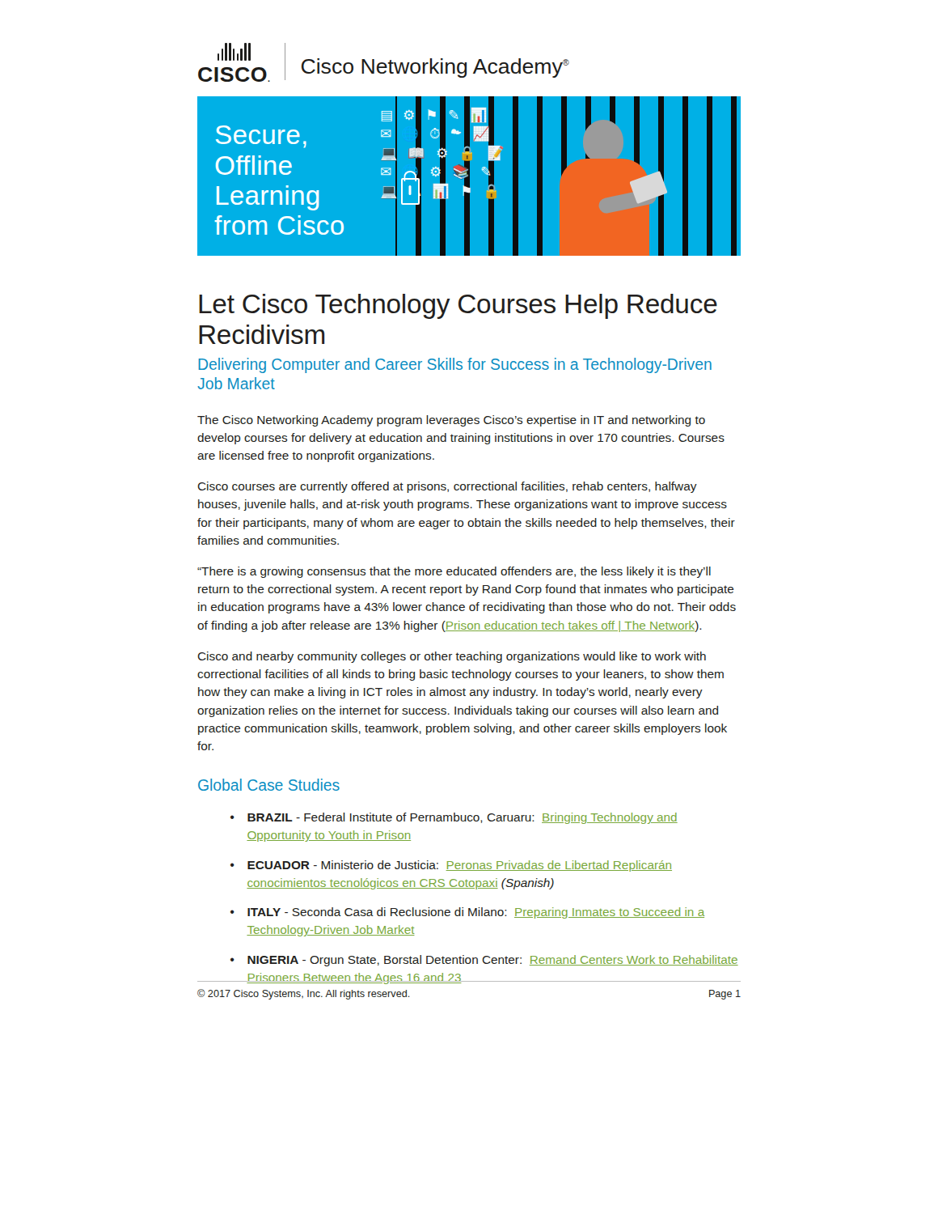CISCO.
Cisco Networking Academy®
Secure,
Offline
Learning
from Cisco
▤ ⚙ ⚑ ✎ 📊
✉ 🌐 ⏱ ☁ 📈
💻 📖 ⚙ 🔒 📝
✉ 🌐 ⚙ 📚 ✎
💻 ☁ 📊 ⚑ 🔒
Let Cisco Technology Courses Help Reduce Recidivism
Delivering Computer and Career Skills for Success in a Technology-Driven Job Market
The Cisco Networking Academy program leverages Cisco’s expertise in IT and networking to develop courses for delivery at education and training institutions in over 170 countries. Courses are licensed free to nonprofit organizations.
Cisco courses are currently offered at prisons, correctional facilities, rehab centers, halfway houses, juvenile halls, and at-risk youth programs. These organizations want to improve success for their participants, many of whom are eager to obtain the skills needed to help themselves, their families and communities.
“There is a growing consensus that the more educated offenders are, the less likely it is they’ll return to the correctional system. A recent report by Rand Corp found that inmates who participate in education programs have a 43% lower chance of recidivating than those who do not. Their odds of finding a job after release are 13% higher (Prison education tech takes off | The Network).
Cisco and nearby community colleges or other teaching organizations would like to work with correctional facilities of all kinds to bring basic technology courses to your leaners, to show them how they can make a living in ICT roles in almost any industry. In today’s world, nearly every organization relies on the internet for success. Individuals taking our courses will also learn and practice communication skills, teamwork, problem solving, and other career skills employers look for.
Global Case Studies
BRAZIL - Federal Institute of Pernambuco, Caruaru: Bringing Technology and Opportunity to Youth in Prison
ECUADOR - Ministerio de Justicia: Peronas Privadas de Libertad Replicarán conocimientos tecnológicos en CRS Cotopaxi (Spanish)
ITALY - Seconda Casa di Reclusione di Milano: Preparing Inmates to Succeed in a Technology-Driven Job Market
NIGERIA - Orgun State, Borstal Detention Center: Remand Centers Work to Rehabilitate Prisoners Between the Ages 16 and 23
© 2017 Cisco Systems, Inc. All rights reserved. Page 1